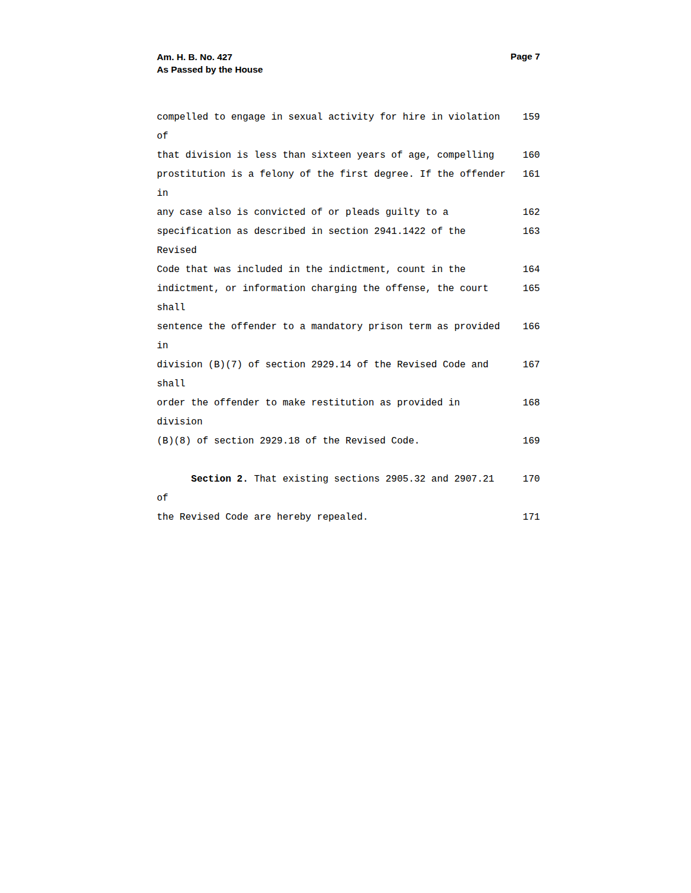Am. H. B. No. 427
As Passed by the House
Page 7
| compelled to engage in sexual activity for hire in violation of | 159 |
| that division is less than sixteen years of age, compelling | 160 |
| prostitution is a felony of the first degree. If the offender in | 161 |
| any case also is convicted of or pleads guilty to a | 162 |
| specification as described in section 2941.1422 of the Revised | 163 |
| Code that was included in the indictment, count in the | 164 |
| indictment, or information charging the offense, the court shall | 165 |
| sentence the offender to a mandatory prison term as provided in | 166 |
| division (B)(7) of section 2929.14 of the Revised Code and shall | 167 |
| order the offender to make restitution as provided in division | 168 |
| (B)(8) of section 2929.18 of the Revised Code. | 169 |
| Section 2. That existing sections 2905.32 and 2907.21 of | 170 |
| the Revised Code are hereby repealed. | 171 |